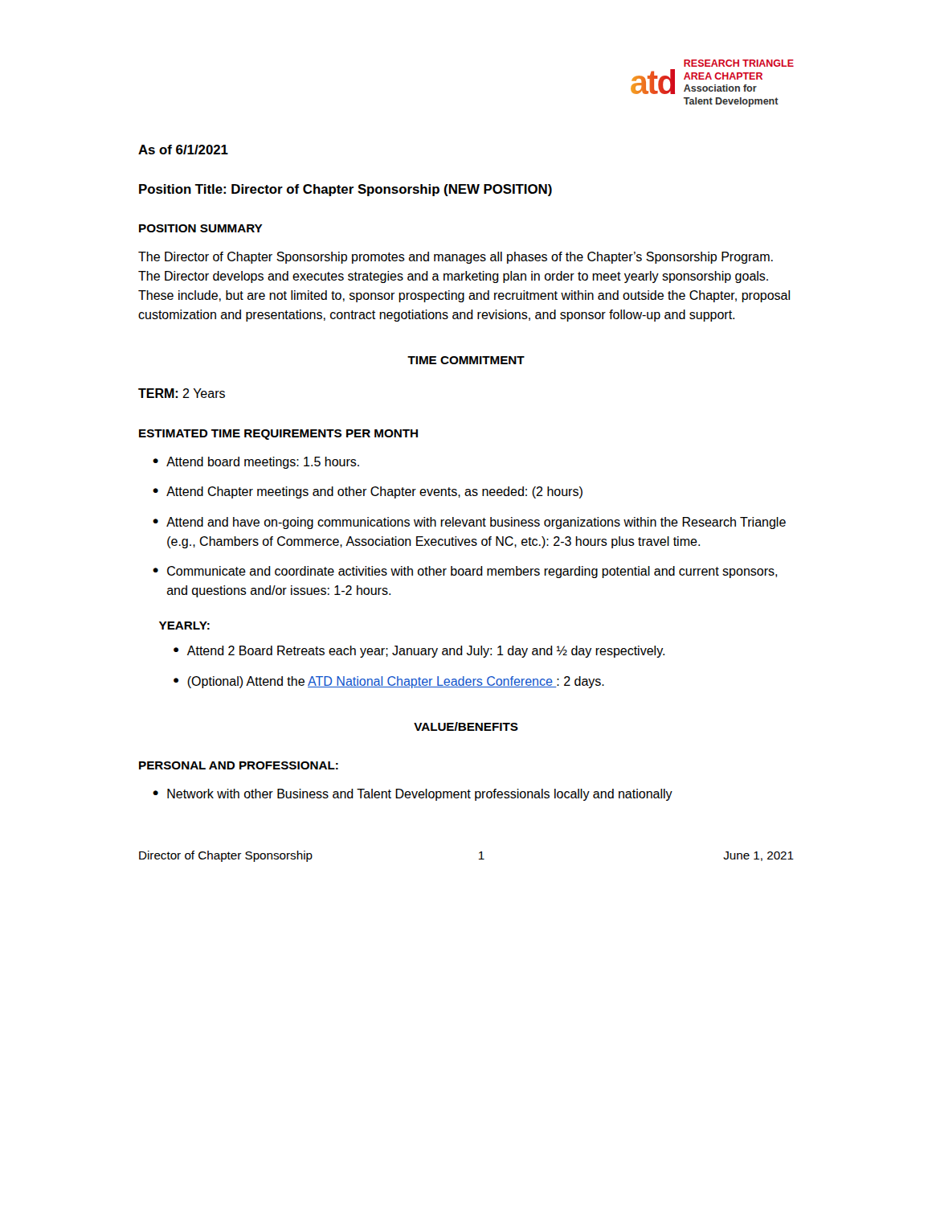atd Research Triangle
Area Chapter
Association for
Talent Development
As of 6/1/2021
Position Title: Director of Chapter Sponsorship (NEW POSITION)
POSITION SUMMARY
The Director of Chapter Sponsorship promotes and manages all phases of the Chapter’s Sponsorship Program. The Director develops and executes strategies and a marketing plan in order to meet yearly sponsorship goals. These include, but are not limited to, sponsor prospecting and recruitment within and outside the Chapter, proposal customization and presentations, contract negotiations and revisions, and sponsor follow-up and support.
TIME COMMITMENT
TERM: 2 Years
ESTIMATED TIME REQUIREMENTS PER MONTH
Attend board meetings: 1.5 hours.
Attend Chapter meetings and other Chapter events, as needed: (2 hours)
Attend and have on-going communications with relevant business organizations within the Research Triangle (e.g., Chambers of Commerce, Association Executives of NC, etc.): 2-3 hours plus travel time.
Communicate and coordinate activities with other board members regarding potential and current sponsors, and questions and/or issues: 1-2 hours.
YEARLY:
Attend 2 Board Retreats each year; January and July: 1 day and ½ day respectively.
(Optional) Attend the ATD National Chapter Leaders Conference : 2 days.
VALUE/BENEFITS
PERSONAL AND PROFESSIONAL:
Network with other Business and Talent Development professionals locally and nationally
Director of Chapter Sponsorship 1 June 1, 2021